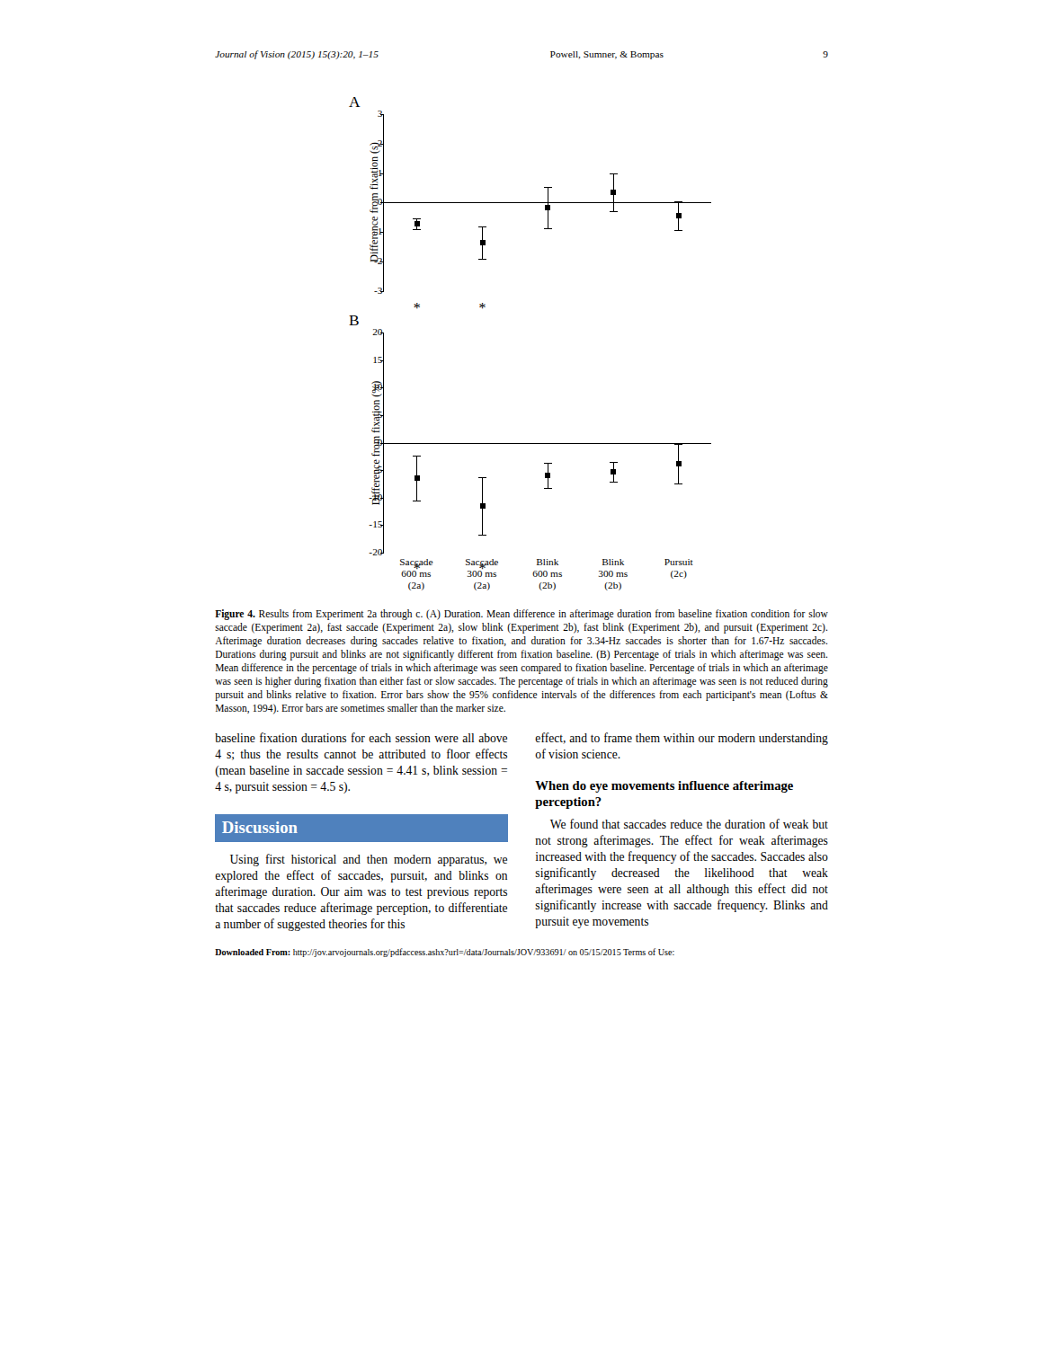Journal of Vision (2015) 15(3):20, 1–15
Powell, Sumner, & Bompas
9
A
Difference from fixation (s)
3
2
1
0
-1
-2
-3
*
*
B
Difference from fixation (%)
20
15
10
5
0
-5
-10
-15
-20
*
*
Saccade
600 ms
(2a)
Saccade
300 ms
(2a)
Blink
600 ms
(2b)
Blink
300 ms
(2b)
Pursuit
(2c)
Figure 4. Results from Experiment 2a through c. (A) Duration. Mean difference in afterimage duration from baseline fixation condition for slow saccade (Experiment 2a), fast saccade (Experiment 2a), slow blink (Experiment 2b), fast blink (Experiment 2b), and pursuit (Experiment 2c). Afterimage duration decreases during saccades relative to fixation, and duration for 3.34-Hz saccades is shorter than for 1.67-Hz saccades. Durations during pursuit and blinks are not significantly different from fixation baseline. (B) Percentage of trials in which afterimage was seen. Mean difference in the percentage of trials in which afterimage was seen compared to fixation baseline. Percentage of trials in which an afterimage was seen is higher during fixation than either fast or slow saccades. The percentage of trials in which an afterimage was seen is not reduced during pursuit and blinks relative to fixation. Error bars show the 95% confidence intervals of the differences from each participant's mean (Loftus & Masson, 1994). Error bars are sometimes smaller than the marker size.
baseline fixation durations for each session were all above 4 s; thus the results cannot be attributed to floor effects (mean baseline in saccade session = 4.41 s, blink session = 4 s, pursuit session = 4.5 s).
Discussion
Using first historical and then modern apparatus, we explored the effect of saccades, pursuit, and blinks on afterimage duration. Our aim was to test previous reports that saccades reduce afterimage perception, to differentiate a number of suggested theories for this
effect, and to frame them within our modern understanding of vision science.
When do eye movements influence afterimage perception?
We found that saccades reduce the duration of weak but not strong afterimages. The effect for weak afterimages increased with the frequency of the saccades. Saccades also significantly decreased the likelihood that weak afterimages were seen at all although this effect did not significantly increase with saccade frequency. Blinks and pursuit eye movements
Downloaded From: http://jov.arvojournals.org/pdfaccess.ashx?url=/data/Journals/JOV/933691/ on 05/15/2015 Terms of Use: